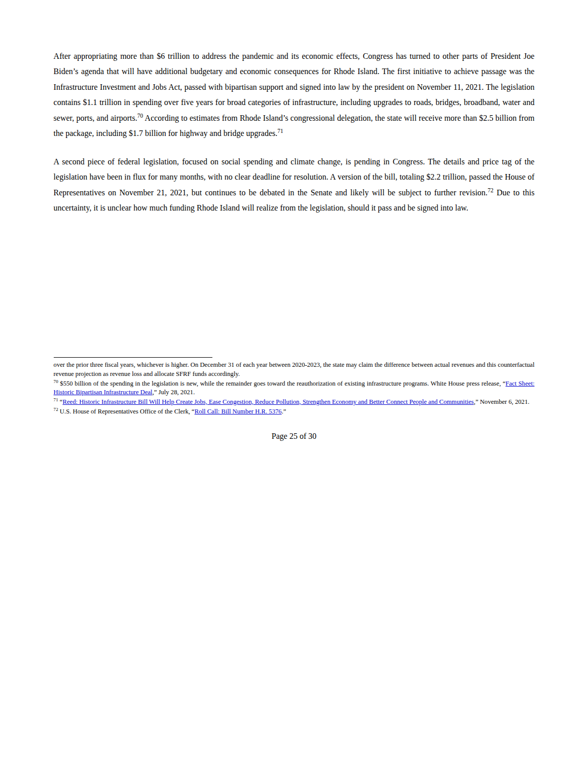After appropriating more than $6 trillion to address the pandemic and its economic effects, Congress has turned to other parts of President Joe Biden’s agenda that will have additional budgetary and economic consequences for Rhode Island. The first initiative to achieve passage was the Infrastructure Investment and Jobs Act, passed with bipartisan support and signed into law by the president on November 11, 2021. The legislation contains $1.1 trillion in spending over five years for broad categories of infrastructure, including upgrades to roads, bridges, broadband, water and sewer, ports, and airports.70 According to estimates from Rhode Island’s congressional delegation, the state will receive more than $2.5 billion from the package, including $1.7 billion for highway and bridge upgrades.71
A second piece of federal legislation, focused on social spending and climate change, is pending in Congress. The details and price tag of the legislation have been in flux for many months, with no clear deadline for resolution. A version of the bill, totaling $2.2 trillion, passed the House of Representatives on November 21, 2021, but continues to be debated in the Senate and likely will be subject to further revision.72 Due to this uncertainty, it is unclear how much funding Rhode Island will realize from the legislation, should it pass and be signed into law.
over the prior three fiscal years, whichever is higher. On December 31 of each year between 2020-2023, the state may claim the difference between actual revenues and this counterfactual revenue projection as revenue loss and allocate SFRF funds accordingly.
70 $550 billion of the spending in the legislation is new, while the remainder goes toward the reauthorization of existing infrastructure programs. White House press release, “Fact Sheet: Historic Bipartisan Infrastructure Deal,” July 28, 2021.
71 “Reed: Historic Infrastructure Bill Will Help Create Jobs, Ease Congestion, Reduce Pollution, Strengthen Economy and Better Connect People and Communities,” November 6, 2021.
72 U.S. House of Representatives Office of the Clerk, “Roll Call: Bill Number H.R. 5376.”
Page 25 of 30